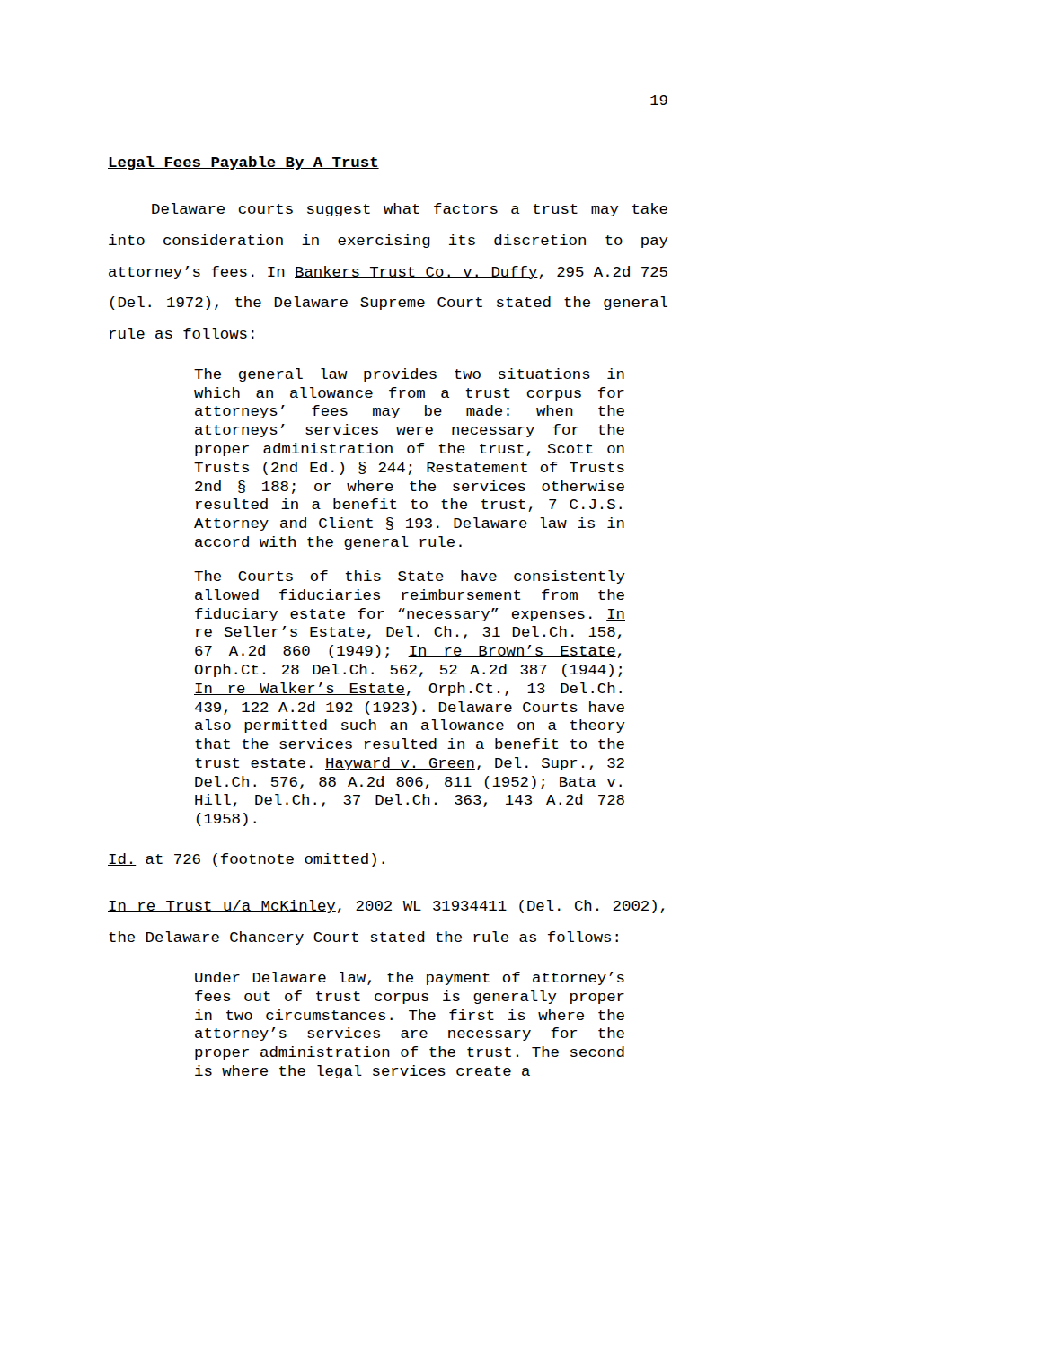19
Legal Fees Payable By A Trust
Delaware courts suggest what factors a trust may take into consideration in exercising its discretion to pay attorney’s fees. In Bankers Trust Co. v. Duffy, 295 A.2d 725 (Del. 1972), the Delaware Supreme Court stated the general rule as follows:
The general law provides two situations in which an allowance from a trust corpus for attorneys’ fees may be made: when the attorneys’ services were necessary for the proper administration of the trust, Scott on Trusts (2nd Ed.) § 244; Restatement of Trusts 2nd § 188; or where the services otherwise resulted in a benefit to the trust, 7 C.J.S. Attorney and Client § 193. Delaware law is in accord with the general rule.
The Courts of this State have consistently allowed fiduciaries reimbursement from the fiduciary estate for “necessary” expenses. In re Seller’s Estate, Del. Ch., 31 Del.Ch. 158, 67 A.2d 860 (1949); In re Brown’s Estate, Orph.Ct. 28 Del.Ch. 562, 52 A.2d 387 (1944); In re Walker’s Estate, Orph.Ct., 13 Del.Ch. 439, 122 A.2d 192 (1923). Delaware Courts have also permitted such an allowance on a theory that the services resulted in a benefit to the trust estate. Hayward v. Green, Del. Supr., 32 Del.Ch. 576, 88 A.2d 806, 811 (1952); Bata v. Hill, Del.Ch., 37 Del.Ch. 363, 143 A.2d 728 (1958).
Id. at 726 (footnote omitted).
In re Trust u/a McKinley, 2002 WL 31934411 (Del. Ch. 2002), the Delaware Chancery Court stated the rule as follows:
Under Delaware law, the payment of attorney’s fees out of trust corpus is generally proper in two circumstances. The first is where the attorney’s services are necessary for the proper administration of the trust. The second is where the legal services create a